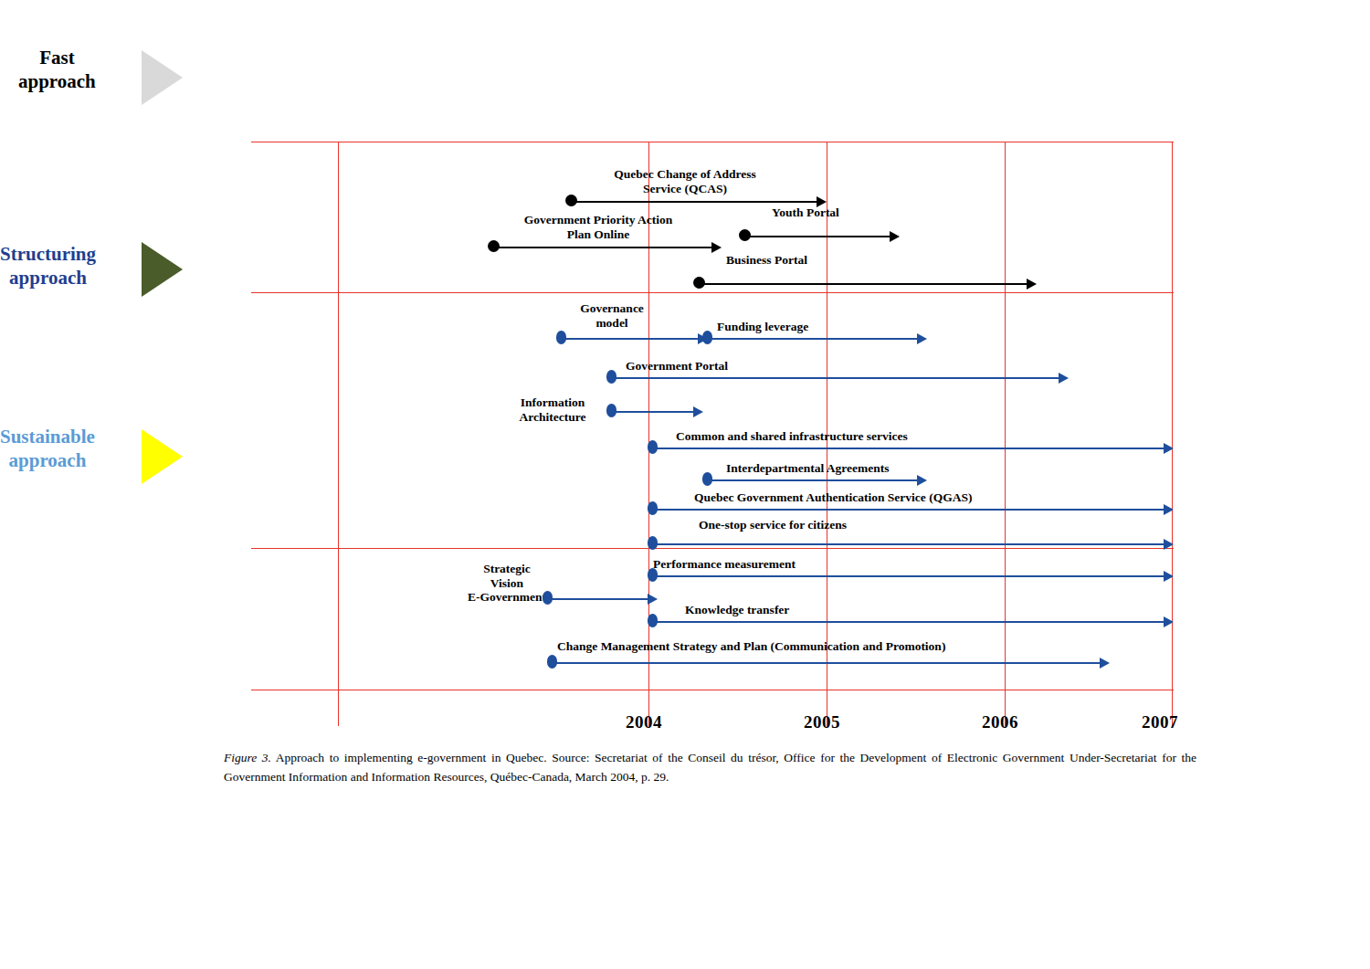Fast
approach
Structuring
approach
Sustainable
approach
2004
2005
2006
2007
Quebec Change of Address
Service (QCAS)
Government Priority Action
Plan Online
Youth Portal
Business Portal
Governance
model
Funding leverage
Government Portal
Information
Architecture
Common and shared infrastructure services
Interdepartmental Agreements
Quebec Government Authentication Service (QGAS)
One-stop service for citizens
Performance measurement
Strategic
Vision
E-Government
Knowledge transfer
Change Management Strategy and Plan (Communication and Promotion)
Figure 3. Approach to implementing e-government in Quebec. Source: Secretariat of the Conseil du trésor, Office for the Development of Electronic Government Under-Secretariat for the Government Information and Information Resources, Québec-Canada, March 2004, p. 29.